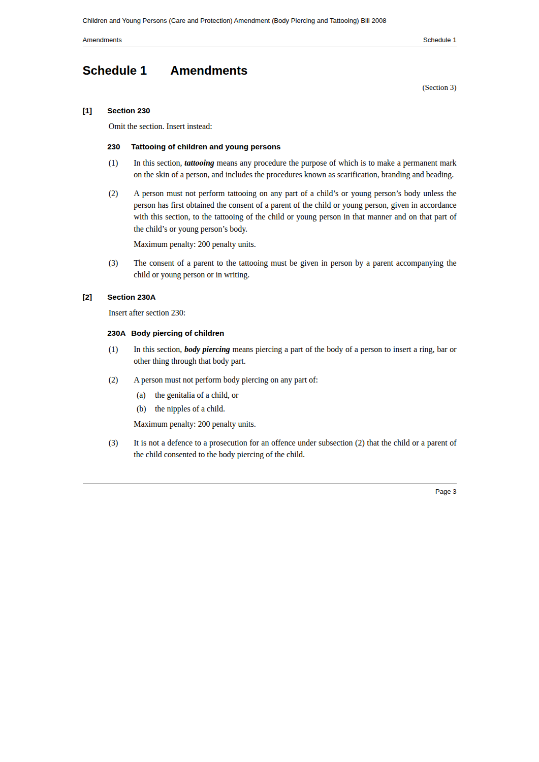Children and Young Persons (Care and Protection) Amendment (Body Piercing and Tattooing) Bill 2008
Amendments Schedule 1
Schedule 1 Amendments
(Section 3)
[1] Section 230
Omit the section. Insert instead:
230 Tattooing of children and young persons
(1) In this section, tattooing means any procedure the purpose of which is to make a permanent mark on the skin of a person, and includes the procedures known as scarification, branding and beading.
(2) A person must not perform tattooing on any part of a child’s or young person’s body unless the person has first obtained the consent of a parent of the child or young person, given in accordance with this section, to the tattooing of the child or young person in that manner and on that part of the child’s or young person’s body.
Maximum penalty: 200 penalty units.
(3) The consent of a parent to the tattooing must be given in person by a parent accompanying the child or young person or in writing.
[2] Section 230A
Insert after section 230:
230ABody piercing of children
(1) In this section, body piercing means piercing a part of the body of a person to insert a ring, bar or other thing through that body part.
(2) A person must not perform body piercing on any part of:
(a) the genitalia of a child, or
(b) the nipples of a child.
Maximum penalty: 200 penalty units.
(3) It is not a defence to a prosecution for an offence under subsection (2) that the child or a parent of the child consented to the body piercing of the child.
Page 3